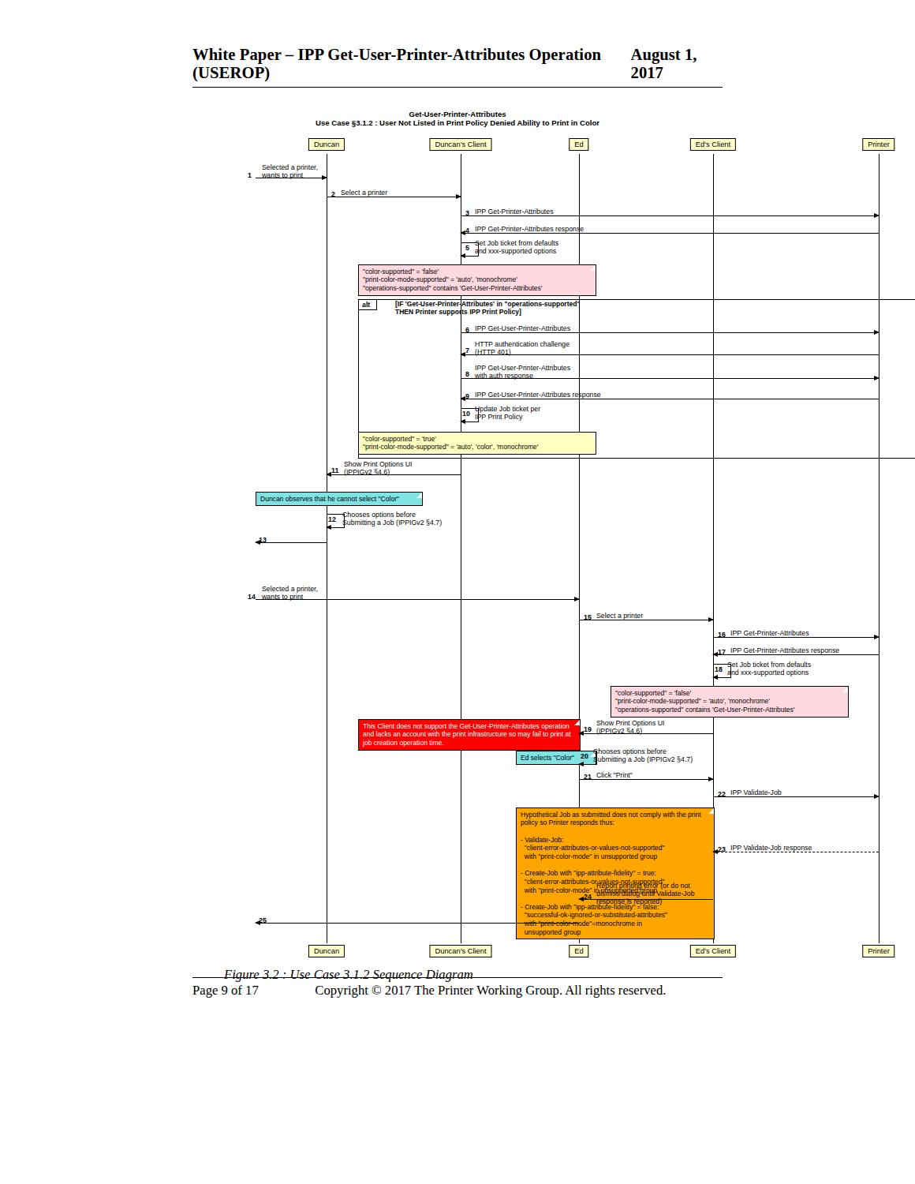White Paper – IPP Get-User-Printer-Attributes Operation (USEROP)
August 1, 2017
Get-User-Printer-Attributes
Use Case §3.1.2 : User Not Listed in Print Policy Denied Ability to Print in Color
Duncan
Duncan's Client
Ed
Ed's Client
Printer
Duncan
Duncan's Client
Ed
Ed's Client
Printer
1
Selected a printer,
wants to print
2
Select a printer
3
IPP Get-Printer-Attributes
4
IPP Get-Printer-Attributes response
5
Set Job ticket from defaults
and xxx-supported options
"color-supported" = 'false'
"print-color-mode-supported" = 'auto', 'monochrome'
"operations-supported" contains 'Get-User-Printer-Attributes'
alt
[IF 'Get-User-Printer-Attributes' in "operations-supported"
THEN Printer supports IPP Print Policy]
6
IPP Get-User-Printer-Attributes
7
HTTP authentication challenge
(HTTP 401)
8
IPP Get-User-Printer-Attributes
with auth response
9
IPP Get-User-Printer-Attributes response
10
Update Job ticket per
IPP Print Policy
"color-supported" = 'true'
"print-color-mode-supported" = 'auto', 'color', 'monochrome'
11
Show Print Options UI
(IPPIGv2 §4.6)
Duncan observes that he cannot select "Color"
12
Chooses options before
Submitting a Job (IPPIGv2 §4.7)
13
14
Selected a printer,
wants to print
15
Select a printer
16
IPP Get-Printer-Attributes
17
IPP Get-Printer-Attributes response
18
Set Job ticket from defaults
and xxx-supported options
"color-supported" = 'false'
"print-color-mode-supported" = 'auto', 'monochrome'
"operations-supported" contains 'Get-User-Printer-Attributes'
This Client does not support the Get-User-Printer-Attributes operation and lacks an account with the print infrastructure so may fail to print at job creation operation time.
19
Show Print Options UI
(IPPIGv2 §4.6)
Ed selects "Color"
20
Chooses options before
Submitting a Job (IPPIGv2 §4.7)
21
Click "Print"
22
IPP Validate-Job
Hypothetical Job as submitted does not comply with the print policy so Printer responds thus:
- Validate-Job:
"client-error-attributes-or-values-not-supported"
with "print-color-mode" in unsupported group
- Create-Job with "ipp-attribute-fidelity" = true:
"client-error-attributes-or-values-not-supported"
with "print-color-mode" in unsupported group
- Create-Job with "ipp-attribute-fidelity" = false:
"successful-ok-ignored-or-substituted-attributes"
with "print-color-mode"=monochrome in
unsupported group
23
IPP Validate-Job response
24
Report printing error (or do not
dismiss dialog until Validate-Job
response is reported)
25
Figure 3.2 : Use Case 3.1.2 Sequence Diagram
Page 9 of 17
Copyright © 2017 The Printer Working Group. All rights reserved.